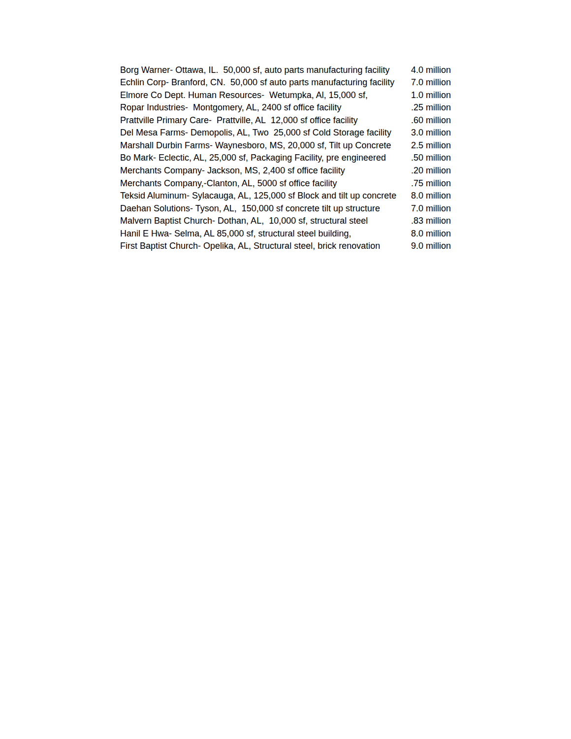| Borg Warner- Ottawa, IL. 50,000 sf, auto parts manufacturing facility | 4.0 million |
| Echlin Corp- Branford, CN. 50,000 sf auto parts manufacturing facility | 7.0 million |
| Elmore Co Dept. Human Resources- Wetumpka, Al, 15,000 sf, | 1.0 million |
| Ropar Industries- Montgomery, AL, 2400 sf office facility | .25 million |
| Prattville Primary Care- Prattville, AL 12,000 sf office facility | .60 million |
| Del Mesa Farms- Demopolis, AL, Two 25,000 sf Cold Storage facility | 3.0 million |
| Marshall Durbin Farms- Waynesboro, MS, 20,000 sf, Tilt up Concrete | 2.5 million |
| Bo Mark- Eclectic, AL, 25,000 sf, Packaging Facility, pre engineered | .50 million |
| Merchants Company- Jackson, MS, 2,400 sf office facility | .20 million |
| Merchants Company,-Clanton, AL, 5000 sf office facility | .75 million |
| Teksid Aluminum- Sylacauga, AL, 125,000 sf Block and tilt up concrete | 8.0 million |
| Daehan Solutions- Tyson, AL, 150,000 sf concrete tilt up structure | 7.0 million |
| Malvern Baptist Church- Dothan, AL, 10,000 sf, structural steel | .83 million |
| Hanil E Hwa- Selma, AL 85,000 sf, structural steel building, | 8.0 million |
| First Baptist Church- Opelika, AL, Structural steel, brick renovation | 9.0 million |